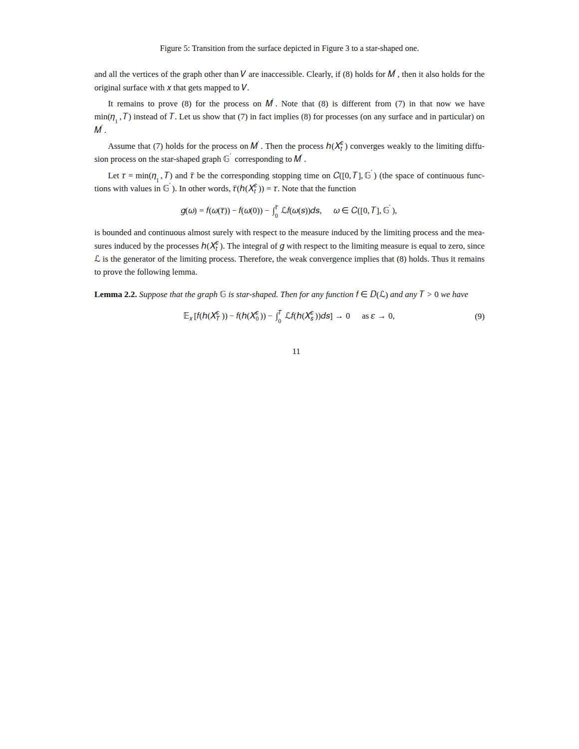Figure 5: Transition from the surface depicted in Figure 3 to a star-shaped one.
and all the vertices of the graph other than V are inaccessible. Clearly, if (8) holds for M′, then it also holds for the original surface with x that gets mapped to V.
It remains to prove (8) for the process on M′. Note that (8) is different from (7) in that now we have min(η1,T) instead of T. Let us show that (7) in fact implies (8) for processes (on any surface and in particular) on M′.
Assume that (7) holds for the process on M′. Then the process h(Xtε) converges weakly to the limiting diffusion process on the star-shaped graph 𝔾′ corresponding to M′.
Let τ=min(η1,T) and τ¯ be the corresponding stopping time on C([0,T],𝔾′) (the space of continuous functions with values in 𝔾′). In other words, τ¯(h(Xtε))=τ. Note that the function
g(ω) = f(ω(τ¯)) − f(ω(0)) − ∫ 0 τ¯ ℒf(ω(s))ds , ω∈C([0,T],𝔾′) ,
is bounded and continuous almost surely with respect to the measure induced by the limiting process and the measures induced by the processes h(Xtε). The integral of g with respect to the limiting measure is equal to zero, since ℒ is the generator of the limiting process. Therefore, the weak convergence implies that (8) holds. Thus it remains to prove the following lemma.
Lemma 2.2. Suppose that the graph 𝔾 is star-shaped. Then for any function f∈D(ℒ) and any T>0 we have
𝔼x [ f(h(XTε)) − f(h(X0ε)) − ∫0T ℒf(h(Xsε))ds ] → 0 as ε→0 , (9)
11